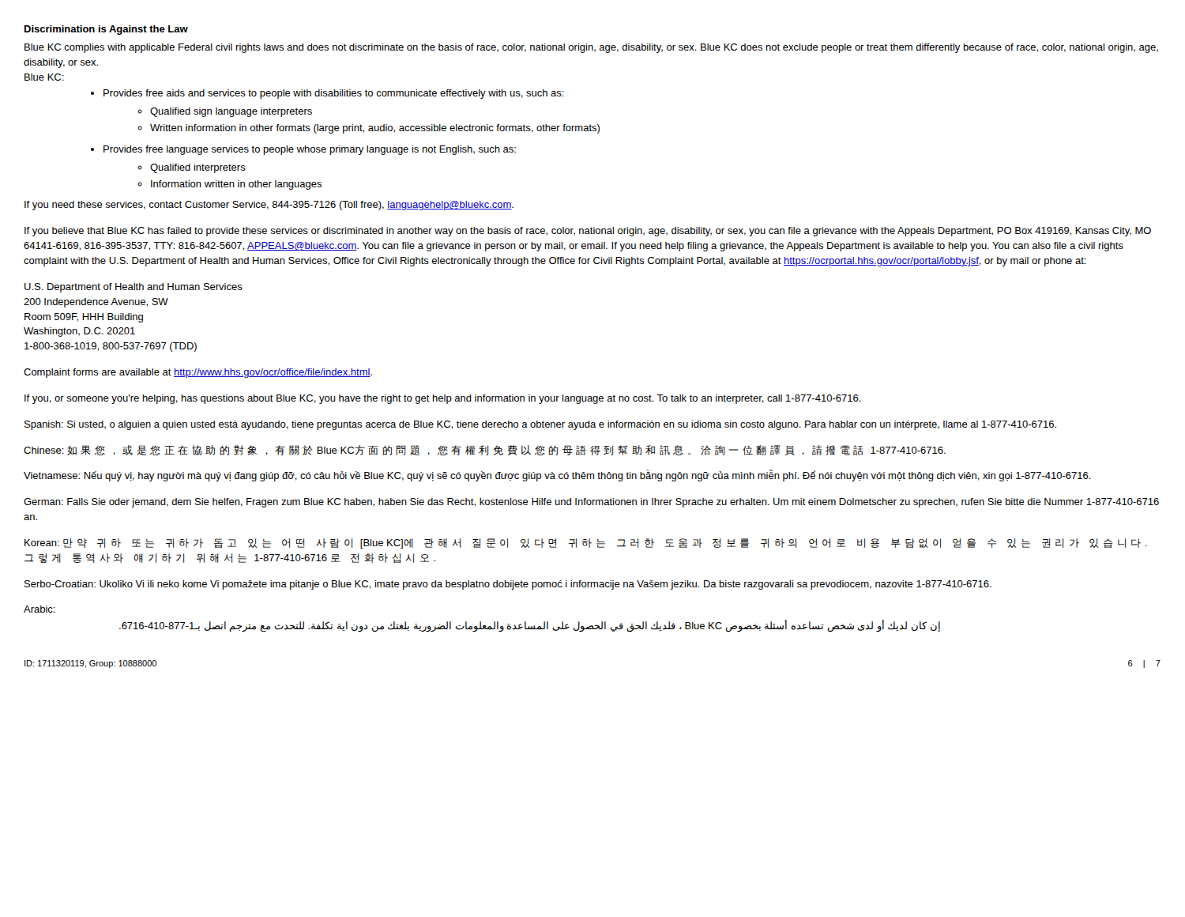Discrimination is Against the Law
Blue KC complies with applicable Federal civil rights laws and does not discriminate on the basis of race, color, national origin, age, disability, or sex. Blue KC does not exclude people or treat them differently because of race, color, national origin, age, disability, or sex.
Blue KC:
Provides free aids and services to people with disabilities to communicate effectively with us, such as:
Qualified sign language interpreters
Written information in other formats (large print, audio, accessible electronic formats, other formats)
Provides free language services to people whose primary language is not English, such as:
Qualified interpreters
Information written in other languages
If you need these services, contact Customer Service, 844-395-7126 (Toll free), languagehelp@bluekc.com.
If you believe that Blue KC has failed to provide these services or discriminated in another way on the basis of race, color, national origin, age, disability, or sex, you can file a grievance with the Appeals Department, PO Box 419169, Kansas City, MO 64141-6169, 816-395-3537, TTY: 816-842-5607, APPEALS@bluekc.com. You can file a grievance in person or by mail, or email. If you need help filing a grievance, the Appeals Department is available to help you. You can also file a civil rights complaint with the U.S. Department of Health and Human Services, Office for Civil Rights electronically through the Office for Civil Rights Complaint Portal, available at https://ocrportal.hhs.gov/ocr/portal/lobby.jsf, or by mail or phone at:
U.S. Department of Health and Human Services
200 Independence Avenue, SW
Room 509F, HHH Building
Washington, D.C. 20201
1-800-368-1019, 800-537-7697 (TDD)
Complaint forms are available at http://www.hhs.gov/ocr/office/file/index.html.
If you, or someone you're helping, has questions about Blue KC, you have the right to get help and information in your language at no cost. To talk to an interpreter, call 1-877-410-6716.
Spanish: Si usted, o alguien a quien usted está ayudando, tiene preguntas acerca de Blue KC, tiene derecho a obtener ayuda e información en su idioma sin costo alguno. Para hablar con un intérprete, llame al 1-877-410-6716.
Chinese: 如果您，或是您正在協助的對象，有關於Blue KC方面的問題，您有權利免費以您的母語得到幫助和訊息。洽詢一位翻譯員，請撥電話 1-877-410-6716.
Vietnamese: Nếu quý vị, hay người mà quý vị đang giúp đỡ, có câu hỏi về Blue KC, quý vị sẽ có quyền được giúp và có thêm thông tin bằng ngôn ngữ của mình miễn phí. Để nói chuyện với một thông dịch viên, xin gọi 1-877-410-6716.
German: Falls Sie oder jemand, dem Sie helfen, Fragen zum Blue KC haben, haben Sie das Recht, kostenlose Hilfe und Informationen in Ihrer Sprache zu erhalten. Um mit einem Dolmetscher zu sprechen, rufen Sie bitte die Nummer 1-877-410-6716 an.
Korean: 만약 귀하 또는 귀하가 돕고 있는 어떤 사람이 [Blue KC]에 관해서 질문이 있다면 귀하는 그러한 도움과 정보를 귀하의 언어로 비용 부담없이 얻을 수 있는 권리가 있습니다. 그렇게 통역사와 얘기하기 위해서는 1-877-410-6716 로 전화하십시오.
Serbo-Croatian: Ukoliko Vi ili neko kome Vi pomažete ima pitanje o Blue KC, imate pravo da besplatno dobijete pomoć i informacije na Vašem jeziku. Da biste razgovarali sa prevodiocem, nazovite 1-877-410-6716.
Arabic:
إن كان لديك أو لدى شخص تساعده أسئلة بخصوص Blue KC ، فلديك الحق في الحصول على المساعدة والمعلومات الضرورية بلغتك من دون اية تكلفة. للتحدث مع مترجم اتصل بـ1-877-410-6716.
ID: 1711320119, Group: 10888000
6 | 7